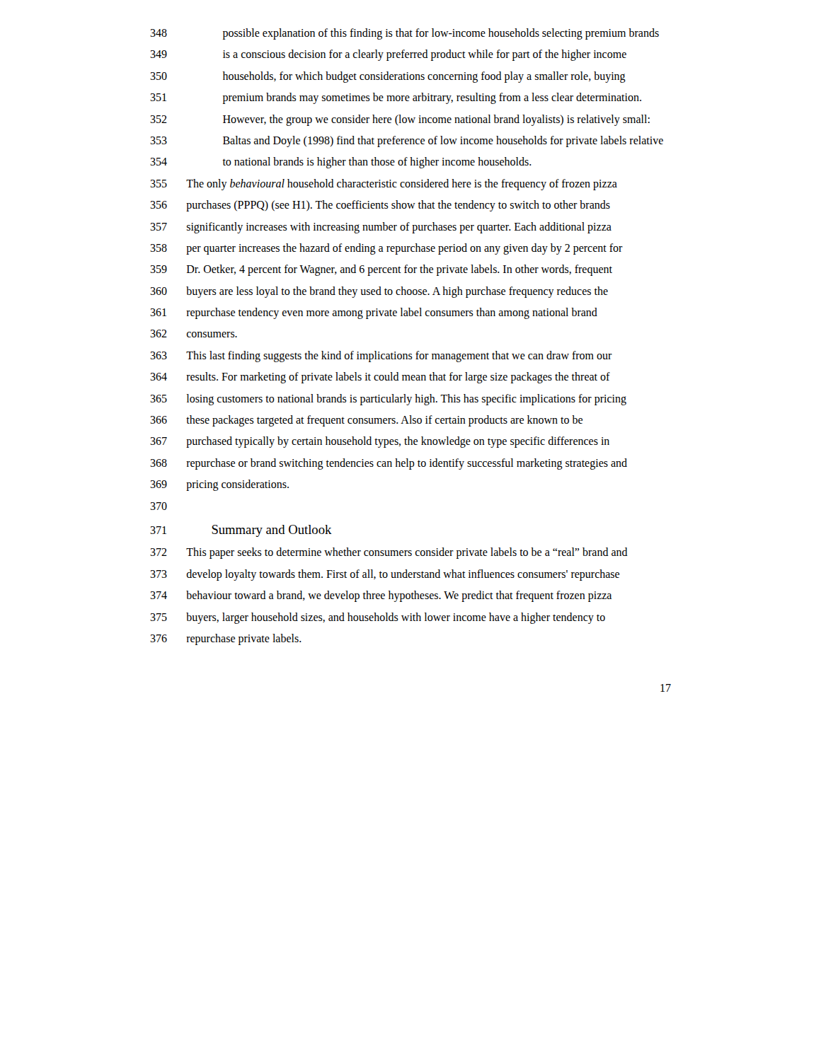348 possible explanation of this finding is that for low-income households selecting premium brands
349 is a conscious decision for a clearly preferred product while for part of the higher income
350 households, for which budget considerations concerning food play a smaller role, buying
351 premium brands may sometimes be more arbitrary, resulting from a less clear determination.
352 However, the group we consider here (low income national brand loyalists) is relatively small:
353 Baltas and Doyle (1998) find that preference of low income households for private labels relative
354 to national brands is higher than those of higher income households.
355 The only behavioural household characteristic considered here is the frequency of frozen pizza
356 purchases (PPPQ) (see H1). The coefficients show that the tendency to switch to other brands
357 significantly increases with increasing number of purchases per quarter. Each additional pizza
358 per quarter increases the hazard of ending a repurchase period on any given day by 2 percent for
359 Dr. Oetker, 4 percent for Wagner, and 6 percent for the private labels. In other words, frequent
360 buyers are less loyal to the brand they used to choose. A high purchase frequency reduces the
361 repurchase tendency even more among private label consumers than among national brand
362 consumers.
363 This last finding suggests the kind of implications for management that we can draw from our
364 results. For marketing of private labels it could mean that for large size packages the threat of
365 losing customers to national brands is particularly high. This has specific implications for pricing
366 these packages targeted at frequent consumers. Also if certain products are known to be
367 purchased typically by certain household types, the knowledge on type specific differences in
368 repurchase or brand switching tendencies can help to identify successful marketing strategies and
369 pricing considerations.
370
371
Summary and Outlook
372 This paper seeks to determine whether consumers consider private labels to be a “real” brand and
373 develop loyalty towards them. First of all, to understand what influences consumers' repurchase
374 behaviour toward a brand, we develop three hypotheses. We predict that frequent frozen pizza
375 buyers, larger household sizes, and households with lower income have a higher tendency to
376 repurchase private labels.
17